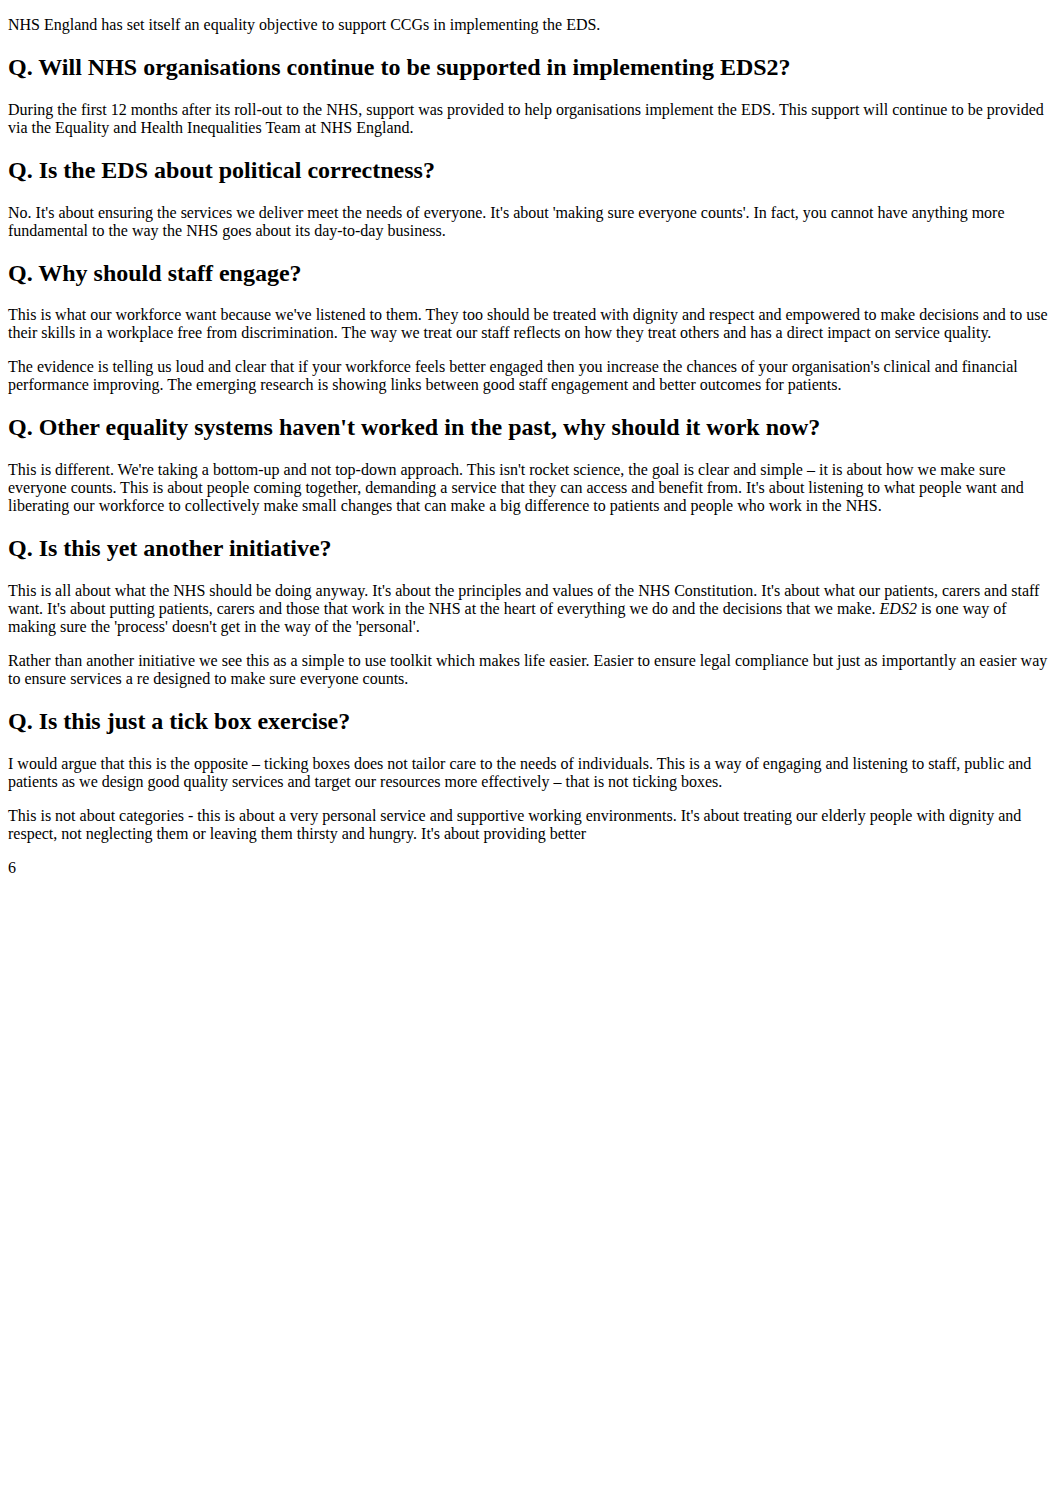NHS England has set itself an equality objective to support CCGs in implementing the EDS.
Q. Will NHS organisations continue to be supported in implementing EDS2?
During the first 12 months after its roll-out to the NHS, support was provided to help organisations implement the EDS. This support will continue to be provided via the Equality and Health Inequalities Team at NHS England.
Q. Is the EDS about political correctness?
No. It's about ensuring the services we deliver meet the needs of everyone. It's about 'making sure everyone counts'. In fact, you cannot have anything more fundamental to the way the NHS goes about its day-to-day business.
Q. Why should staff engage?
This is what our workforce want because we've listened to them. They too should be treated with dignity and respect and empowered to make decisions and to use their skills in a workplace free from discrimination. The way we treat our staff reflects on how they treat others and has a direct impact on service quality.
The evidence is telling us loud and clear that if your workforce feels better engaged then you increase the chances of your organisation's clinical and financial performance improving. The emerging research is showing links between good staff engagement and better outcomes for patients.
Q. Other equality systems haven't worked in the past, why should it work now?
This is different. We're taking a bottom-up and not top-down approach. This isn't rocket science, the goal is clear and simple – it is about how we make sure everyone counts. This is about people coming together, demanding a service that they can access and benefit from. It's about listening to what people want and liberating our workforce to collectively make small changes that can make a big difference to patients and people who work in the NHS.
Q. Is this yet another initiative?
This is all about what the NHS should be doing anyway. It's about the principles and values of the NHS Constitution. It's about what our patients, carers and staff want. It's about putting patients, carers and those that work in the NHS at the heart of everything we do and the decisions that we make. EDS2 is one way of making sure the 'process' doesn't get in the way of the 'personal'.
Rather than another initiative we see this as a simple to use toolkit which makes life easier. Easier to ensure legal compliance but just as importantly an easier way to ensure services a re designed to make sure everyone counts.
Q. Is this just a tick box exercise?
I would argue that this is the opposite – ticking boxes does not tailor care to the needs of individuals. This is a way of engaging and listening to staff, public and patients as we design good quality services and target our resources more effectively – that is not ticking boxes.
This is not about categories - this is about a very personal service and supportive working environments. It's about treating our elderly people with dignity and respect, not neglecting them or leaving them thirsty and hungry. It's about providing better
6